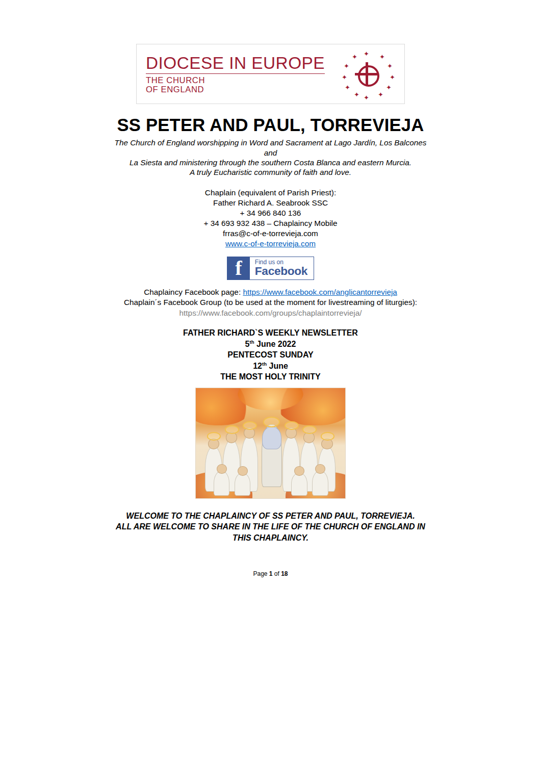| DIOCESE IN EUROPE THE CHURCH OF ENGLAND | ✦ ✦ ✦ ✦ ✦ ✦ ✦ ✦ ✦ ✦ ✦ ✦ |
SS PETER AND PAUL, TORREVIEJA
The Church of England worshipping in Word and Sacrament at Lago Jardín, Los Balcones and
La Siesta and ministering through the southern Costa Blanca and eastern Murcia.
A truly Eucharistic community of faith and love.
Chaplain (equivalent of Parish Priest):
Father Richard A. Seabrook SSC
+ 34 966 840 136
+ 34 693 932 438 – Chaplaincy Mobile
frras@c-of-e-torrevieja.com
www.c-of-e-torrevieja.com
| f | Find us on Facebook |
Chaplaincy Facebook page: https://www.facebook.com/anglicantorrevieja
Chaplain´s Facebook Group (to be used at the moment for livestreaming of liturgies):
https://www.facebook.com/groups/chaplaintorrevieja/
FATHER RICHARD`S WEEKLY NEWSLETTER
5th June 2022
PENTECOST SUNDAY
12th June
THE MOST HOLY TRINITY
WELCOME TO THE CHAPLAINCY OF SS PETER AND PAUL, TORREVIEJA.
ALL ARE WELCOME TO SHARE IN THE LIFE OF THE CHURCH OF ENGLAND IN
THIS CHAPLAINCY.
Page 1 of 18